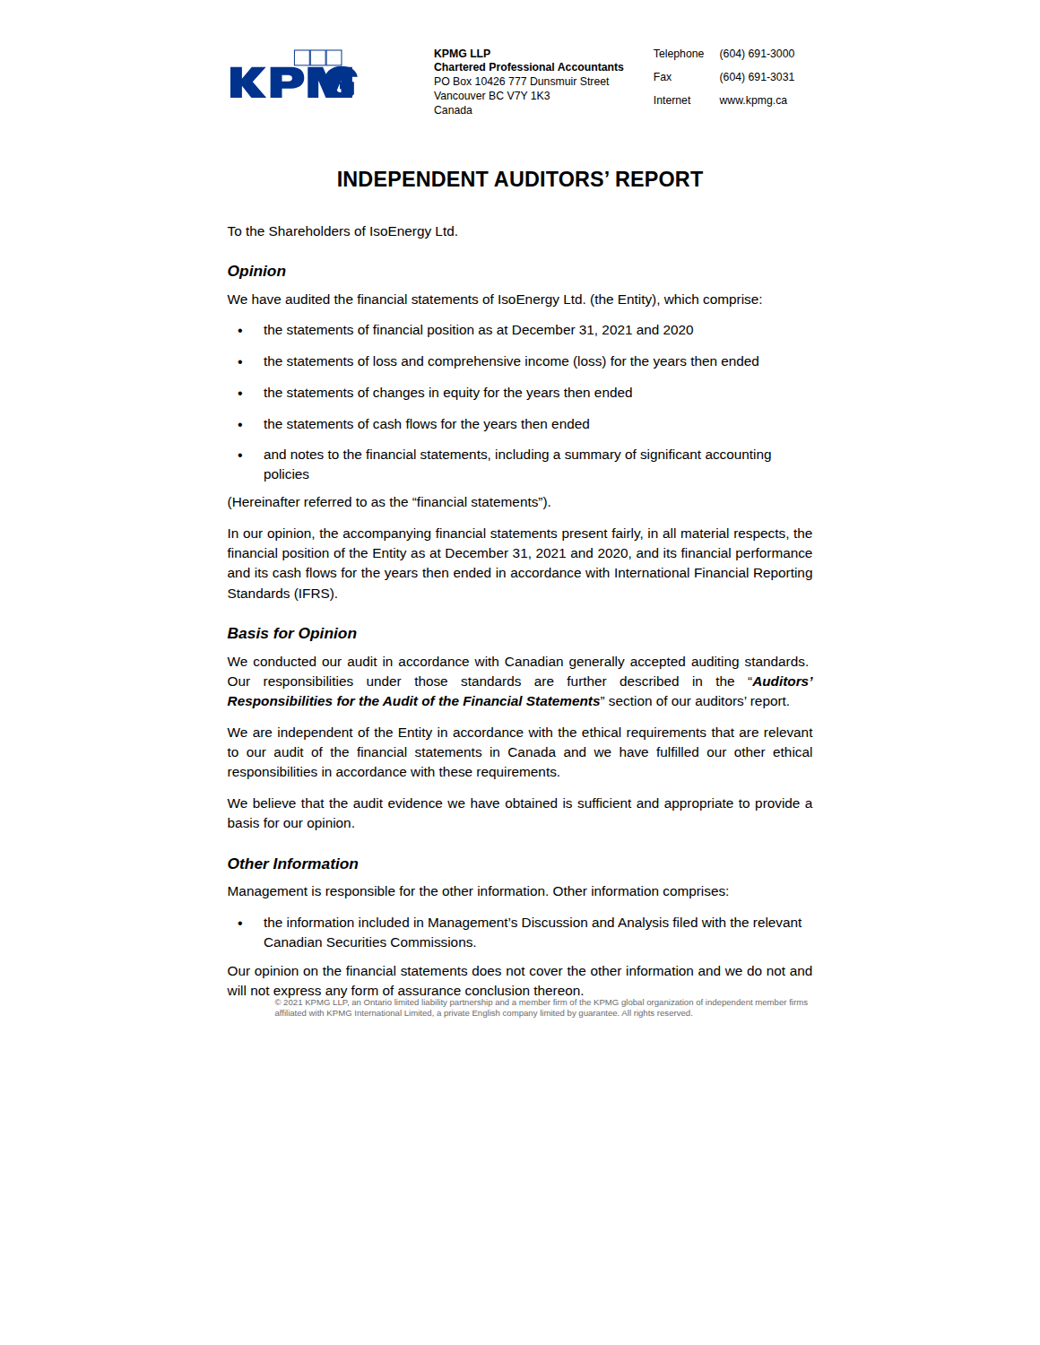KPMG LLP
Chartered Professional Accountants
PO Box 10426 777 Dunsmuir Street
Vancouver BC V7Y 1K3
Canada
Telephone(604) 691-3000
Fax(604) 691-3031
Internet www.kpmg.ca
INDEPENDENT AUDITORS’ REPORT
To the Shareholders of IsoEnergy Ltd.
Opinion
We have audited the financial statements of IsoEnergy Ltd. (the Entity), which comprise:
the statements of financial position as at December 31, 2021 and 2020
the statements of loss and comprehensive income (loss) for the years then ended
the statements of changes in equity for the years then ended
the statements of cash flows for the years then ended
and notes to the financial statements, including a summary of significant accounting policies
(Hereinafter referred to as the “financial statements”).
In our opinion, the accompanying financial statements present fairly, in all material respects, the financial position of the Entity as at December 31, 2021 and 2020, and its financial performance and its cash flows for the years then ended in accordance with International Financial Reporting Standards (IFRS).
Basis for Opinion
We conducted our audit in accordance with Canadian generally accepted auditing standards. Our responsibilities under those standards are further described in the “Auditors’ Responsibilities for the Audit of the Financial Statements” section of our auditors’ report.
We are independent of the Entity in accordance with the ethical requirements that are relevant to our audit of the financial statements in Canada and we have fulfilled our other ethical responsibilities in accordance with these requirements.
We believe that the audit evidence we have obtained is sufficient and appropriate to provide a basis for our opinion.
Other Information
Management is responsible for the other information. Other information comprises:
the information included in Management’s Discussion and Analysis filed with the relevant Canadian Securities Commissions.
Our opinion on the financial statements does not cover the other information and we do not and will not express any form of assurance conclusion thereon.
© 2021 KPMG LLP, an Ontario limited liability partnership and a member firm of the KPMG global organization of independent member firms affiliated with KPMG International Limited, a private English company limited by guarantee. All rights reserved.